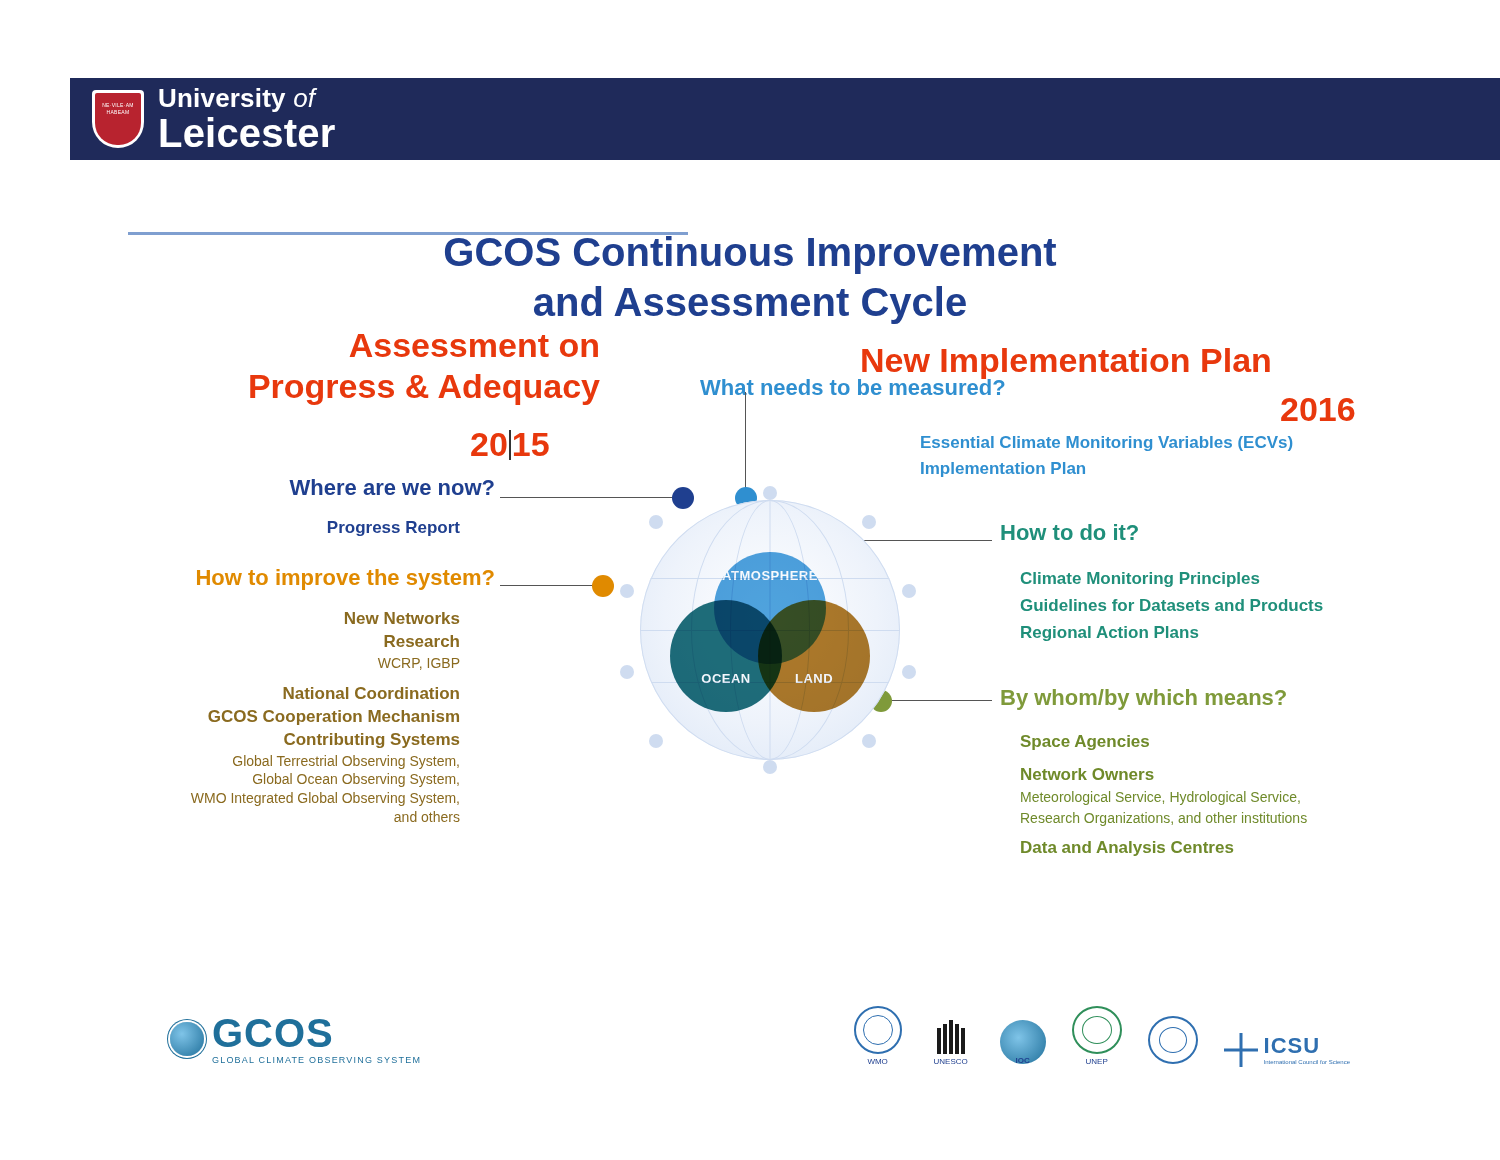University of
Leicester
GCOS Continuous Improvement and Assessment Cycle
Assessment on
Progress & Adequacy
20 15
New Implementation Plan
2016
Where are we now?
Progress Report
How to improve the system?
New Networks Research WCRP, IGBP National Coordination GCOS Cooperation Mechanism Contributing Systems Global Terrestrial Observing System, Global Ocean Observing System, WMO Integrated Global Observing System, and others
What needs to be measured?
Essential Climate Monitoring Variables (ECVs)
Implementation Plan
How to do it?
Climate Monitoring Principles
Guidelines for Datasets and Products
Regional Action Plans
By whom/by which means?
Space Agencies Network Owners Meteorological Service, Hydrological Service, Research Organizations, and other institutions Data and Analysis Centres
ATMOSPHERE
OCEAN
LAND
GCOS
GLOBAL CLIMATE OBSERVING SYSTEM
WMO
UNESCO
UNEP
ICSU
International Council for Science